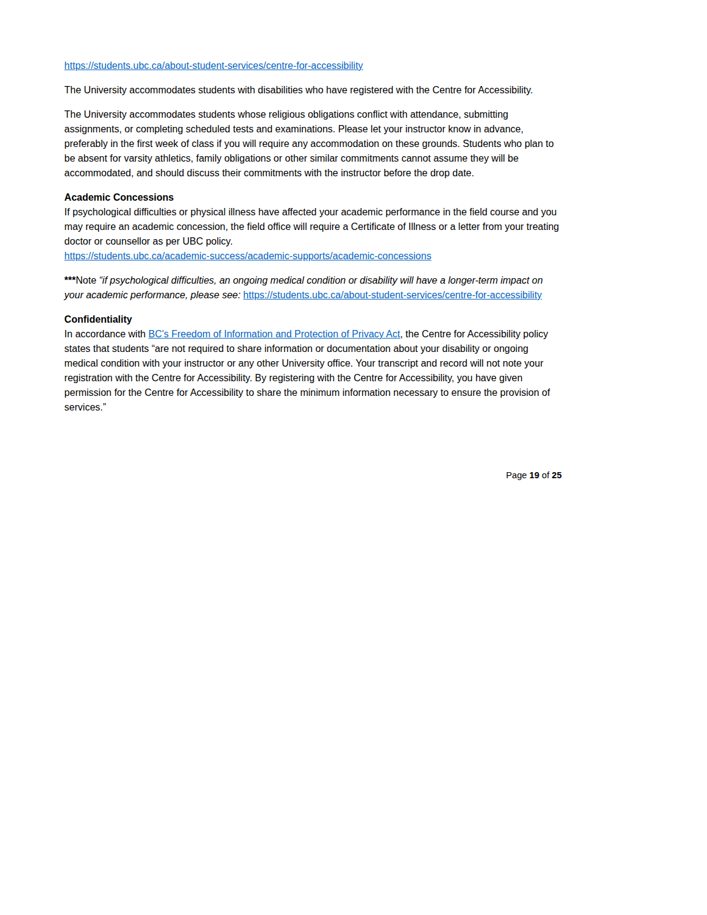https://students.ubc.ca/about-student-services/centre-for-accessibility
The University accommodates students with disabilities who have registered with the Centre for Accessibility.
The University accommodates students whose religious obligations conflict with attendance, submitting assignments, or completing scheduled tests and examinations. Please let your instructor know in advance, preferably in the first week of class if you will require any accommodation on these grounds. Students who plan to be absent for varsity athletics, family obligations or other similar commitments cannot assume they will be accommodated, and should discuss their commitments with the instructor before the drop date.
Academic Concessions
If psychological difficulties or physical illness have affected your academic performance in the field course and you may require an academic concession, the field office will require a Certificate of Illness or a letter from your treating doctor or counsellor as per UBC policy.
https://students.ubc.ca/academic-success/academic-supports/academic-concessions
***Note “if psychological difficulties, an ongoing medical condition or disability will have a longer-term impact on your academic performance, please see: https://students.ubc.ca/about-student-services/centre-for-accessibility
Confidentiality
In accordance with BC's Freedom of Information and Protection of Privacy Act, the Centre for Accessibility policy states that students “are not required to share information or documentation about your disability or ongoing medical condition with your instructor or any other University office. Your transcript and record will not note your registration with the Centre for Accessibility. By registering with the Centre for Accessibility, you have given permission for the Centre for Accessibility to share the minimum information necessary to ensure the provision of services.”
Page 19 of 25